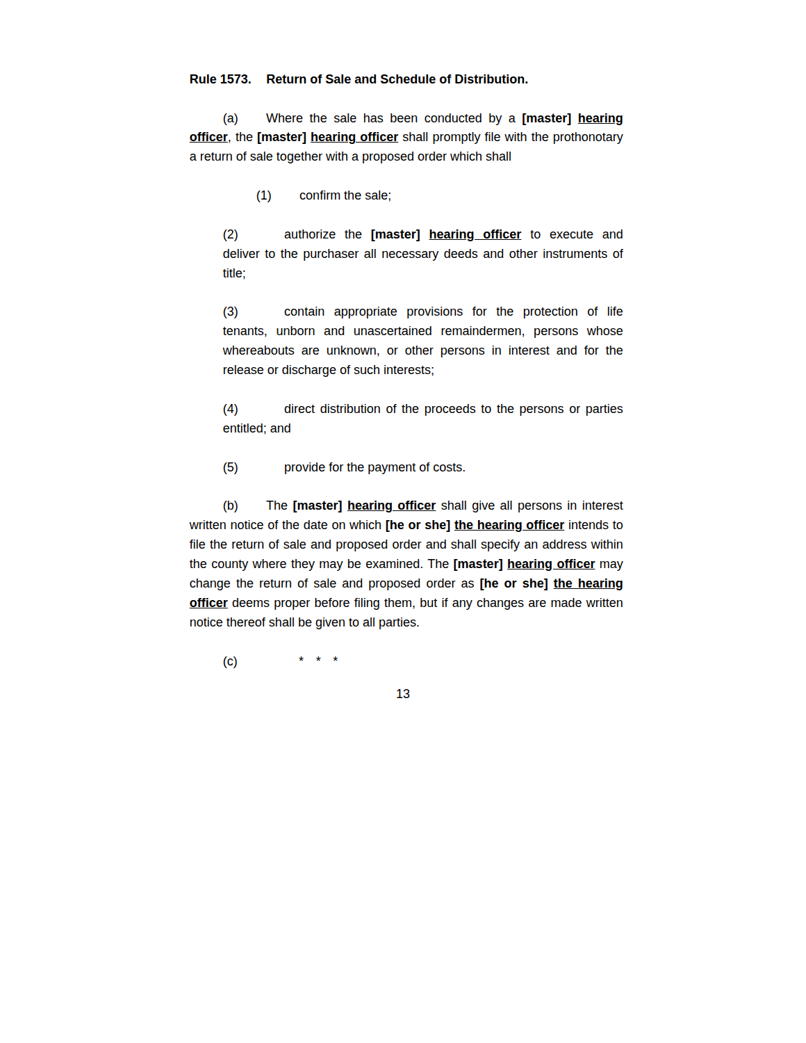Rule 1573. Return of Sale and Schedule of Distribution.
(a) Where the sale has been conducted by a [master] hearing officer, the [master] hearing officer shall promptly file with the prothonotary a return of sale together with a proposed order which shall
(1) confirm the sale;
(2) authorize the [master] hearing officer to execute and deliver to the purchaser all necessary deeds and other instruments of title;
(3) contain appropriate provisions for the protection of life tenants, unborn and unascertained remaindermen, persons whose whereabouts are unknown, or other persons in interest and for the release or discharge of such interests;
(4) direct distribution of the proceeds to the persons or parties entitled; and
(5) provide for the payment of costs.
(b) The [master] hearing officer shall give all persons in interest written notice of the date on which [he or she] the hearing officer intends to file the return of sale and proposed order and shall specify an address within the county where they may be examined. The [master] hearing officer may change the return of sale and proposed order as [he or she] the hearing officer deems proper before filing them, but if any changes are made written notice thereof shall be given to all parties.
(c) * * *
13